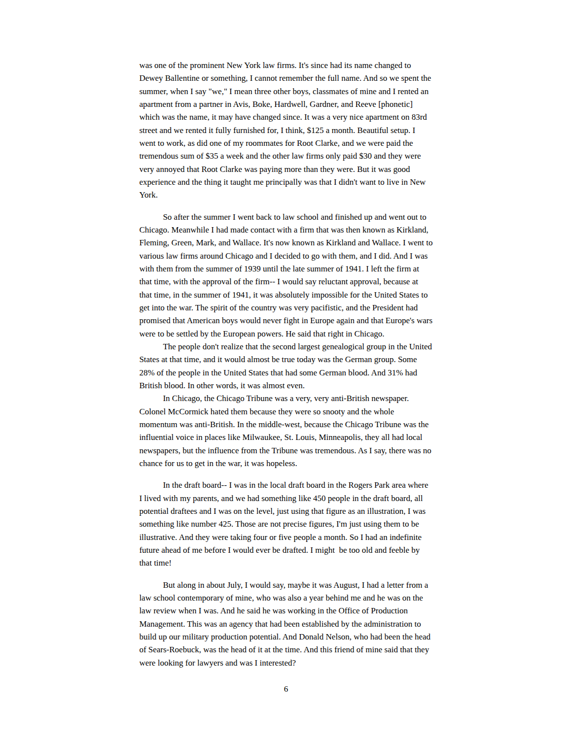was one of the prominent New York law firms. It's since had its name changed to Dewey Ballentine or something, I cannot remember the full name. And so we spent the summer, when I say "we," I mean three other boys, classmates of mine and I rented an apartment from a partner in Avis, Boke, Hardwell, Gardner, and Reeve [phonetic] which was the name, it may have changed since. It was a very nice apartment on 83rd street and we rented it fully furnished for, I think, $125 a month. Beautiful setup. I went to work, as did one of my roommates for Root Clarke, and we were paid the tremendous sum of $35 a week and the other law firms only paid $30 and they were very annoyed that Root Clarke was paying more than they were. But it was good experience and the thing it taught me principally was that I didn't want to live in New York.
So after the summer I went back to law school and finished up and went out to Chicago. Meanwhile I had made contact with a firm that was then known as Kirkland, Fleming, Green, Mark, and Wallace. It's now known as Kirkland and Wallace. I went to various law firms around Chicago and I decided to go with them, and I did. And I was with them from the summer of 1939 until the late summer of 1941. I left the firm at that time, with the approval of the firm-- I would say reluctant approval, because at that time, in the summer of 1941, it was absolutely impossible for the United States to get into the war. The spirit of the country was very pacifistic, and the President had promised that American boys would never fight in Europe again and that Europe's wars were to be settled by the European powers. He said that right in Chicago.
The people don't realize that the second largest genealogical group in the United States at that time, and it would almost be true today was the German group. Some 28% of the people in the United States that had some German blood. And 31% had British blood. In other words, it was almost even.
In Chicago, the Chicago Tribune was a very, very anti-British newspaper. Colonel McCormick hated them because they were so snooty and the whole momentum was anti-British. In the middle-west, because the Chicago Tribune was the influential voice in places like Milwaukee, St. Louis, Minneapolis, they all had local newspapers, but the influence from the Tribune was tremendous. As I say, there was no chance for us to get in the war, it was hopeless.
In the draft board-- I was in the local draft board in the Rogers Park area where I lived with my parents, and we had something like 450 people in the draft board, all potential draftees and I was on the level, just using that figure as an illustration, I was something like number 425. Those are not precise figures, I'm just using them to be illustrative. And they were taking four or five people a month. So I had an indefinite future ahead of me before I would ever be drafted. I might be too old and feeble by that time!
But along in about July, I would say, maybe it was August, I had a letter from a law school contemporary of mine, who was also a year behind me and he was on the law review when I was. And he said he was working in the Office of Production Management. This was an agency that had been established by the administration to build up our military production potential. And Donald Nelson, who had been the head of Sears-Roebuck, was the head of it at the time. And this friend of mine said that they were looking for lawyers and was I interested?
6